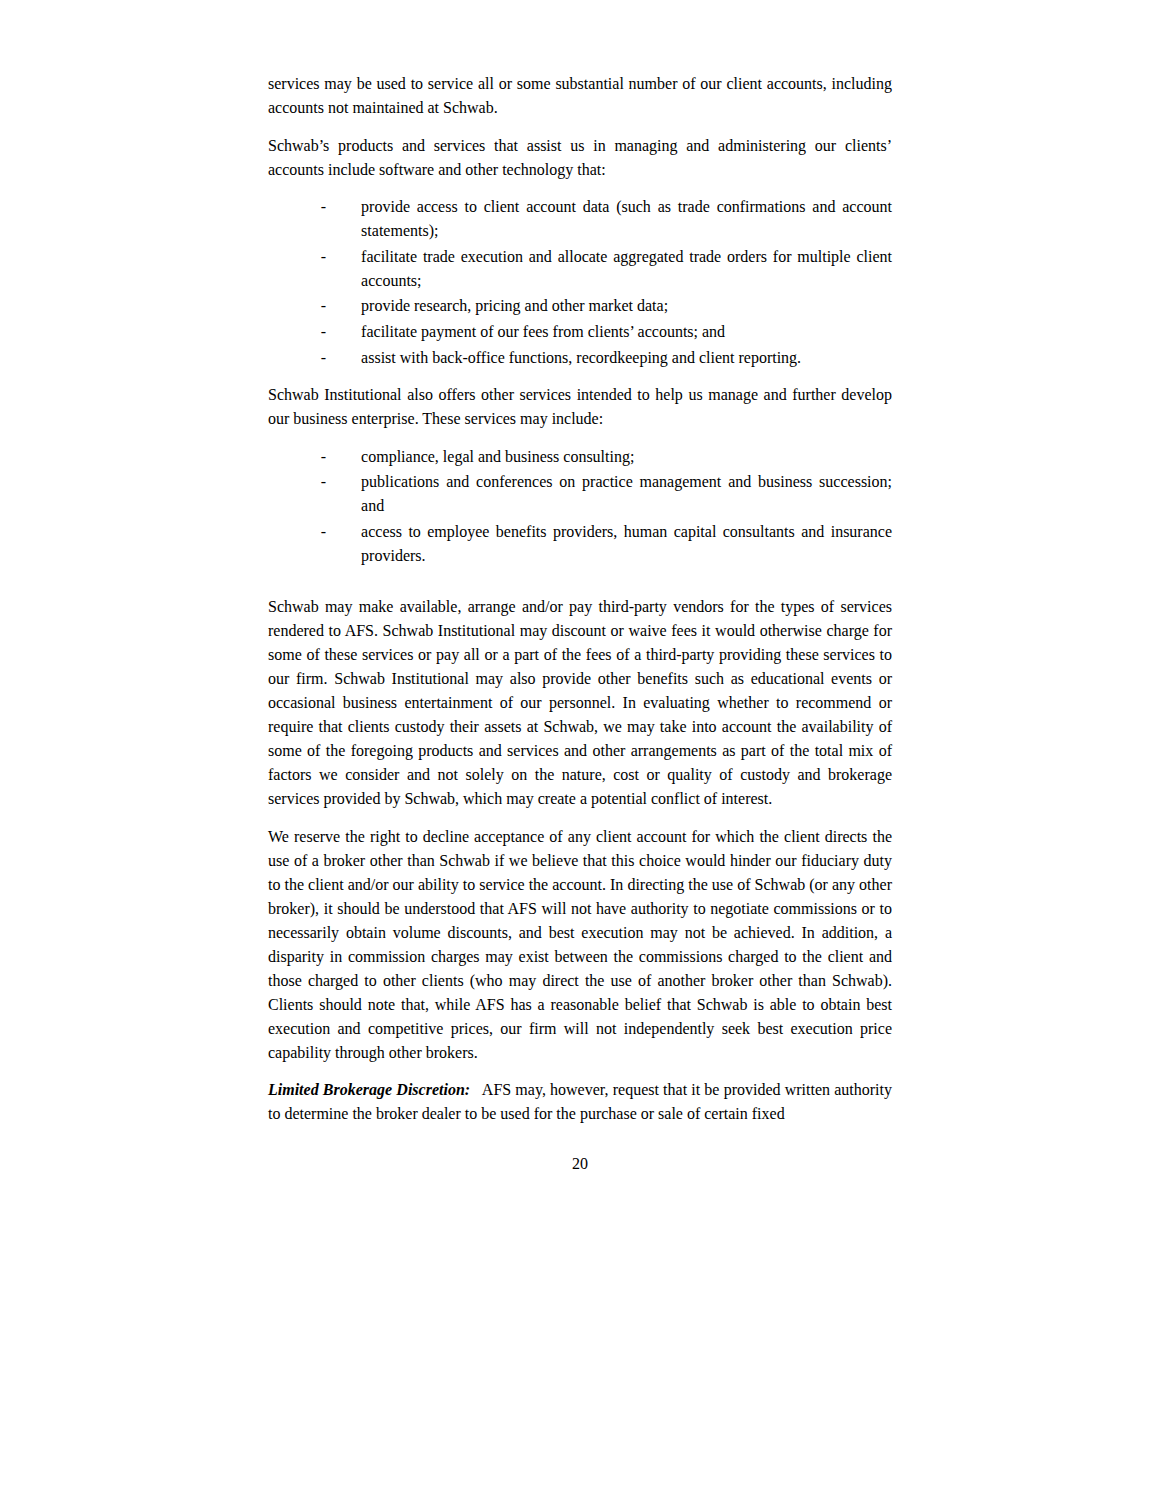services may be used to service all or some substantial number of our client accounts, including accounts not maintained at Schwab.
Schwab’s products and services that assist us in managing and administering our clients’ accounts include software and other technology that:
provide access to client account data (such as trade confirmations and account statements);
facilitate trade execution and allocate aggregated trade orders for multiple client accounts;
provide research, pricing and other market data;
facilitate payment of our fees from clients’ accounts; and
assist with back-office functions, recordkeeping and client reporting.
Schwab Institutional also offers other services intended to help us manage and further develop our business enterprise. These services may include:
compliance, legal and business consulting;
publications and conferences on practice management and business succession; and
access to employee benefits providers, human capital consultants and insurance providers.
Schwab may make available, arrange and/or pay third-party vendors for the types of services rendered to AFS. Schwab Institutional may discount or waive fees it would otherwise charge for some of these services or pay all or a part of the fees of a third-party providing these services to our firm. Schwab Institutional may also provide other benefits such as educational events or occasional business entertainment of our personnel. In evaluating whether to recommend or require that clients custody their assets at Schwab, we may take into account the availability of some of the foregoing products and services and other arrangements as part of the total mix of factors we consider and not solely on the nature, cost or quality of custody and brokerage services provided by Schwab, which may create a potential conflict of interest.
We reserve the right to decline acceptance of any client account for which the client directs the use of a broker other than Schwab if we believe that this choice would hinder our fiduciary duty to the client and/or our ability to service the account. In directing the use of Schwab (or any other broker), it should be understood that AFS will not have authority to negotiate commissions or to necessarily obtain volume discounts, and best execution may not be achieved. In addition, a disparity in commission charges may exist between the commissions charged to the client and those charged to other clients (who may direct the use of another broker other than Schwab). Clients should note that, while AFS has a reasonable belief that Schwab is able to obtain best execution and competitive prices, our firm will not independently seek best execution price capability through other brokers.
Limited Brokerage Discretion: AFS may, however, request that it be provided written authority to determine the broker dealer to be used for the purchase or sale of certain fixed
20